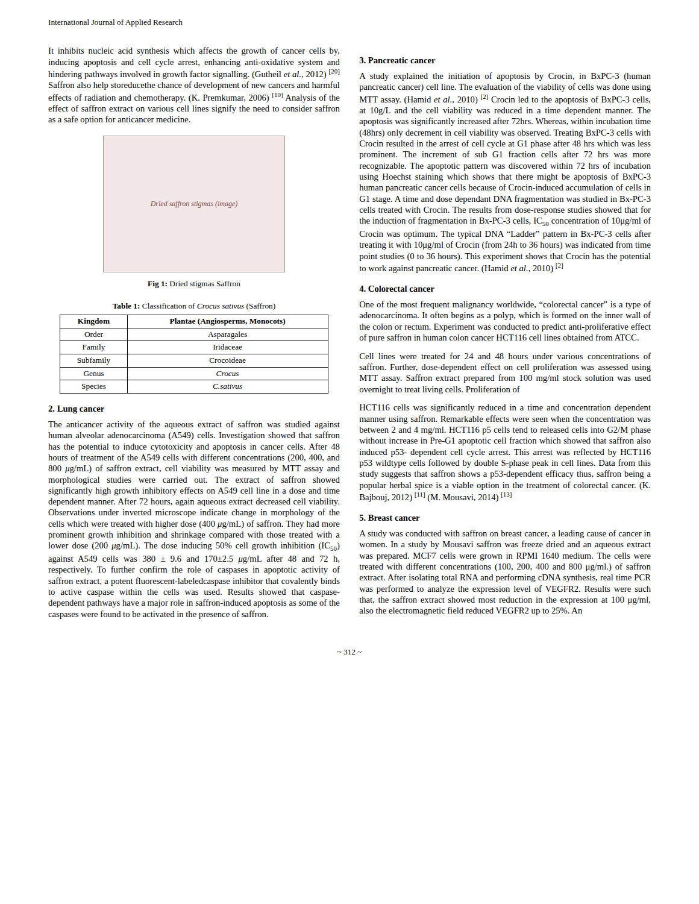International Journal of Applied Research
It inhibits nucleic acid synthesis which affects the growth of cancer cells by, inducing apoptosis and cell cycle arrest, enhancing anti-oxidative system and hindering pathways involved in growth factor signalling. (Gutheil et al., 2012) [20] Saffron also help storeducethe chance of development of new cancers and harmful effects of radiation and chemotherapy. (K. Premkumar, 2006) [10] Analysis of the effect of saffron extract on various cell lines signify the need to consider saffron as a safe option for anticancer medicine.
Fig 1: Dried stigmas Saffron
Table 1: Classification of Crocus sativus (Saffron)
| Kingdom | Plantae (Angiosperms, Monocots) |
| --- | --- |
| Order | Asparagales |
| Family | Iridaceae |
| Subfamily | Crocoideae |
| Genus | Crocus |
| Species | C.sativus |
2. Lung cancer
The anticancer activity of the aqueous extract of saffron was studied against human alveolar adenocarcinoma (A549) cells. Investigation showed that saffron has the potential to induce cytotoxicity and apoptosis in cancer cells. After 48 hours of treatment of the A549 cells with different concentrations (200, 400, and 800 μg/mL) of saffron extract, cell viability was measured by MTT assay and morphological studies were carried out. The extract of saffron showed significantly high growth inhibitory effects on A549 cell line in a dose and time dependent manner. After 72 hours, again aqueous extract decreased cell viability. Observations under inverted microscope indicate change in morphology of the cells which were treated with higher dose (400 μg/mL) of saffron. They had more prominent growth inhibition and shrinkage compared with those treated with a lower dose (200 μg/mL). The dose inducing 50% cell growth inhibition (IC50) against A549 cells was 380 ± 9.6 and 170±2.5 μg/mL after 48 and 72 h, respectively. To further confirm the role of caspases in apoptotic activity of saffron extract, a potent fluorescent-labeledcaspase inhibitor that covalently binds to active caspase within the cells was used. Results showed that caspase-dependent pathways have a major role in saffron-induced apoptosis as some of the caspases were found to be activated in the presence of saffron.
3. Pancreatic cancer
A study explained the initiation of apoptosis by Crocin, in BxPC-3 (human pancreatic cancer) cell line. The evaluation of the viability of cells was done using MTT assay. (Hamid et al., 2010) [2] Crocin led to the apoptosis of BxPC-3 cells, at 10g/L and the cell viability was reduced in a time dependent manner. The apoptosis was significantly increased after 72hrs. Whereas, within incubation time (48hrs) only decrement in cell viability was observed. Treating BxPC-3 cells with Crocin resulted in the arrest of cell cycle at G1 phase after 48 hrs which was less prominent. The increment of sub G1 fraction cells after 72 hrs was more recognizable. The apoptotic pattern was discovered within 72 hrs of incubation using Hoechst staining which shows that there might be apoptosis of BxPC-3 human pancreatic cancer cells because of Crocin-induced accumulation of cells in G1 stage. A time and dose dependant DNA fragmentation was studied in Bx-PC-3 cells treated with Crocin. The results from dose-response studies showed that for the induction of fragmentation in Bx-PC-3 cells, IC50 concentration of 10μg/ml of Crocin was optimum. The typical DNA “Ladder” pattern in Bx-PC-3 cells after treating it with 10μg/ml of Crocin (from 24h to 36 hours) was indicated from time point studies (0 to 36 hours). This experiment shows that Crocin has the potential to work against pancreatic cancer. (Hamid et al., 2010) [2]
4. Colorectal cancer
One of the most frequent malignancy worldwide, “colorectal cancer” is a type of adenocarcinoma. It often begins as a polyp, which is formed on the inner wall of the colon or rectum. Experiment was conducted to predict anti-proliferative effect of pure saffron in human colon cancer HCT116 cell lines obtained from ATCC.
Cell lines were treated for 24 and 48 hours under various concentrations of saffron. Further, dose-dependent effect on cell proliferation was assessed using MTT assay. Saffron extract prepared from 100 mg/ml stock solution was used overnight to treat living cells. Proliferation of
HCT116 cells was significantly reduced in a time and concentration dependent manner using saffron. Remarkable effects were seen when the concentration was between 2 and 4 mg/ml. HCT116 p5 cells tend to released cells into G2/M phase without increase in Pre-G1 apoptotic cell fraction which showed that saffron also induced p53- dependent cell cycle arrest. This arrest was reflected by HCT116 p53 wildtype cells followed by double S-phase peak in cell lines. Data from this study suggests that saffron shows a p53-dependent efficacy thus, saffron being a popular herbal spice is a viable option in the treatment of colorectal cancer. (K. Bajbouj, 2012) [11] (M. Mousavi, 2014) [13]
5. Breast cancer
A study was conducted with saffron on breast cancer, a leading cause of cancer in women. In a study by Mousavi saffron was freeze dried and an aqueous extract was prepared. MCF7 cells were grown in RPMI 1640 medium. The cells were treated with different concentrations (100, 200, 400 and 800 μg/ml.) of saffron extract. After isolating total RNA and performing cDNA synthesis, real time PCR was performed to analyze the expression level of VEGFR2. Results were such that, the saffron extract showed most reduction in the expression at 100 μg/ml, also the electromagnetic field reduced VEGFR2 up to 25%. An
~ 312 ~